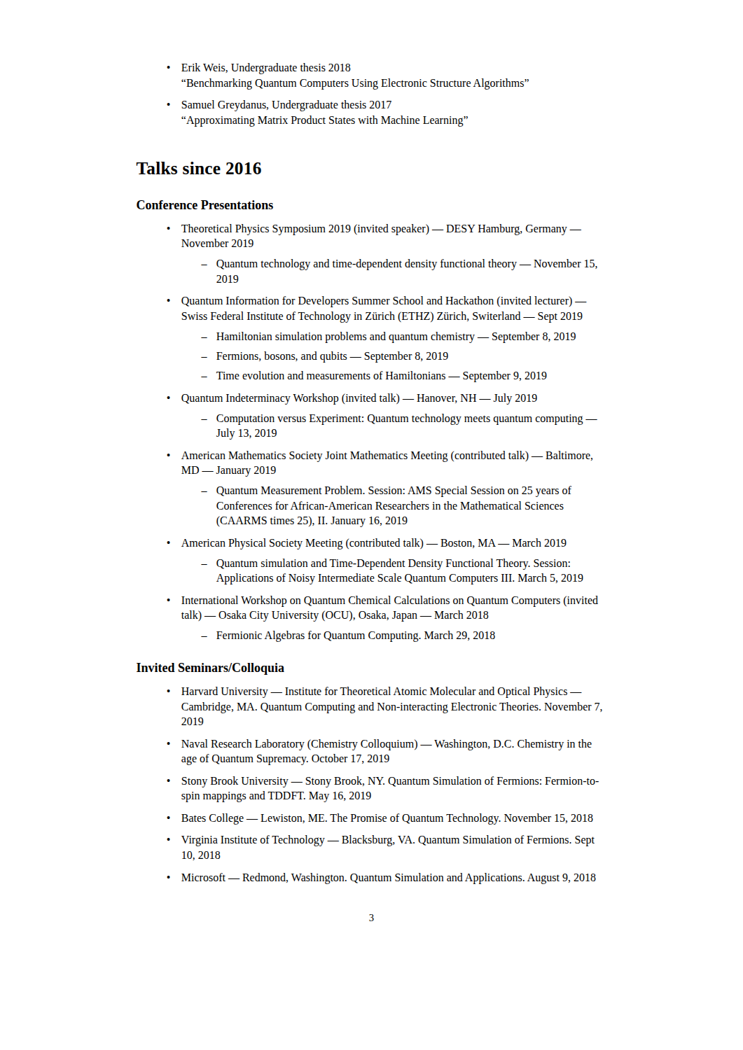Erik Weis, Undergraduate thesis 2018 “Benchmarking Quantum Computers Using Electronic Structure Algorithms”
Samuel Greydanus, Undergraduate thesis 2017 “Approximating Matrix Product States with Machine Learning”
Talks since 2016
Conference Presentations
Theoretical Physics Symposium 2019 (invited speaker) — DESY Hamburg, Germany — November 2019
Quantum technology and time-dependent density functional theory — November 15, 2019
Quantum Information for Developers Summer School and Hackathon (invited lecturer) — Swiss Federal Institute of Technology in Zürich (ETHZ) Zürich, Switerland — Sept 2019
Hamiltonian simulation problems and quantum chemistry — September 8, 2019
Fermions, bosons, and qubits — September 8, 2019
Time evolution and measurements of Hamiltonians — September 9, 2019
Quantum Indeterminacy Workshop (invited talk) — Hanover, NH — July 2019
Computation versus Experiment: Quantum technology meets quantum computing — July 13, 2019
American Mathematics Society Joint Mathematics Meeting (contributed talk) — Baltimore, MD — January 2019
Quantum Measurement Problem. Session: AMS Special Session on 25 years of Conferences for African-American Researchers in the Mathematical Sciences (CAARMS times 25), II. January 16, 2019
American Physical Society Meeting (contributed talk) — Boston, MA — March 2019
Quantum simulation and Time-Dependent Density Functional Theory. Session: Applications of Noisy Intermediate Scale Quantum Computers III. March 5, 2019
International Workshop on Quantum Chemical Calculations on Quantum Computers (invited talk) — Osaka City University (OCU), Osaka, Japan — March 2018
Fermionic Algebras for Quantum Computing. March 29, 2018
Invited Seminars/Colloquia
Harvard University — Institute for Theoretical Atomic Molecular and Optical Physics — Cambridge, MA. Quantum Computing and Non-interacting Electronic Theories. November 7, 2019
Naval Research Laboratory (Chemistry Colloquium) — Washington, D.C. Chemistry in the age of Quantum Supremacy. October 17, 2019
Stony Brook University — Stony Brook, NY. Quantum Simulation of Fermions: Fermion-to-spin mappings and TDDFT. May 16, 2019
Bates College — Lewiston, ME. The Promise of Quantum Technology. November 15, 2018
Virginia Institute of Technology — Blacksburg, VA. Quantum Simulation of Fermions. Sept 10, 2018
Microsoft — Redmond, Washington. Quantum Simulation and Applications. August 9, 2018
3